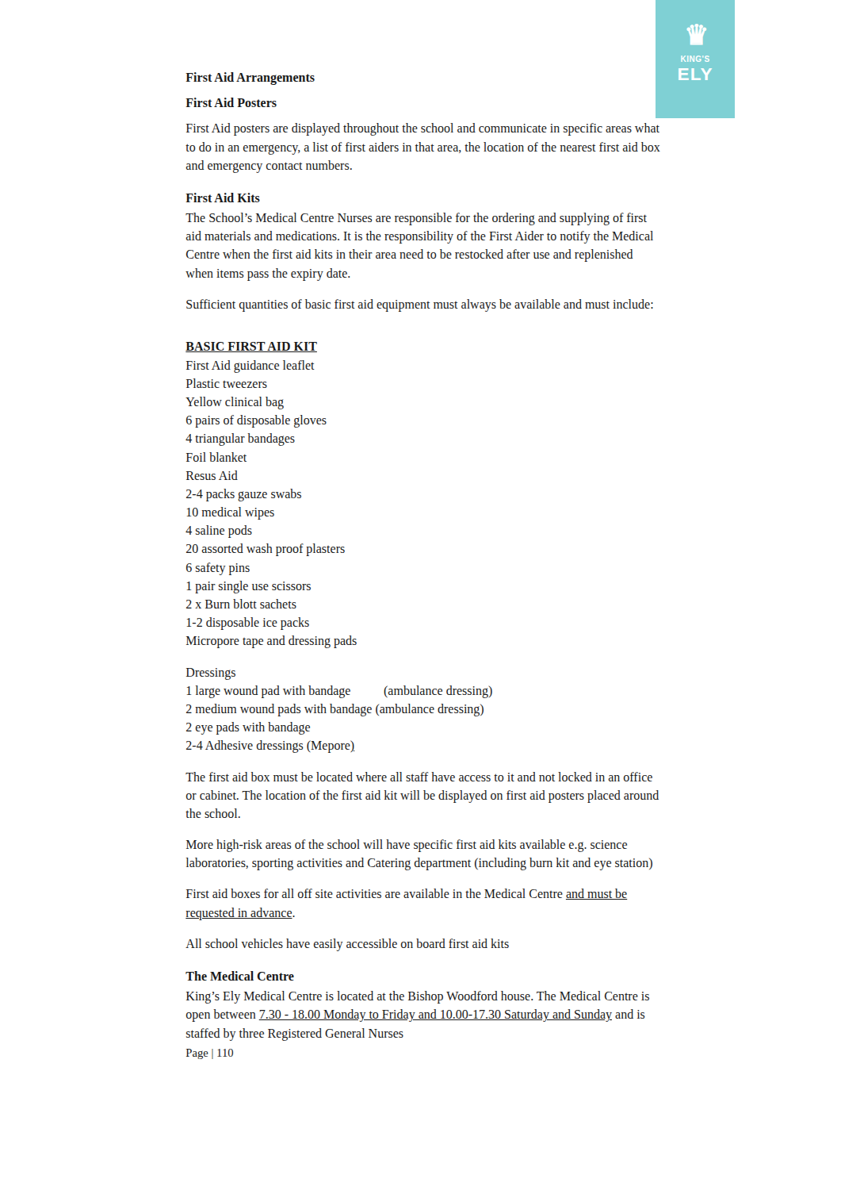♛
KING'S
ELY
First Aid Arrangements
First Aid Posters
First Aid posters are displayed throughout the school and communicate in specific areas what to do in an emergency, a list of first aiders in that area, the location of the nearest first aid box and emergency contact numbers.
First Aid Kits
The School’s Medical Centre Nurses are responsible for the ordering and supplying of first aid materials and medications. It is the responsibility of the First Aider to notify the Medical Centre when the first aid kits in their area need to be restocked after use and replenished when items pass the expiry date.
Sufficient quantities of basic first aid equipment must always be available and must include:
BASIC FIRST AID KIT
First Aid guidance leaflet
Plastic tweezers
Yellow clinical bag
6 pairs of disposable gloves
4 triangular bandages
Foil blanket
Resus Aid
2-4 packs gauze swabs
10 medical wipes
4 saline pods
20 assorted wash proof plasters
6 safety pins
1 pair single use scissors
2 x Burn blott sachets
1-2 disposable ice packs
Micropore tape and dressing pads
Dressings
1 large wound pad with bandage (ambulance dressing)
2 medium wound pads with bandage (ambulance dressing)
2 eye pads with bandage
2-4 Adhesive dressings (Mepore)
The first aid box must be located where all staff have access to it and not locked in an office or cabinet. The location of the first aid kit will be displayed on first aid posters placed around the school.
More high-risk areas of the school will have specific first aid kits available e.g. science laboratories, sporting activities and Catering department (including burn kit and eye station)
First aid boxes for all off site activities are available in the Medical Centre and must be requested in advance.
All school vehicles have easily accessible on board first aid kits
The Medical Centre
King’s Ely Medical Centre is located at the Bishop Woodford house. The Medical Centre is open between 7.30 - 18.00 Monday to Friday and 10.00-17.30 Saturday and Sunday and is staffed by three Registered General Nurses
Page | 110